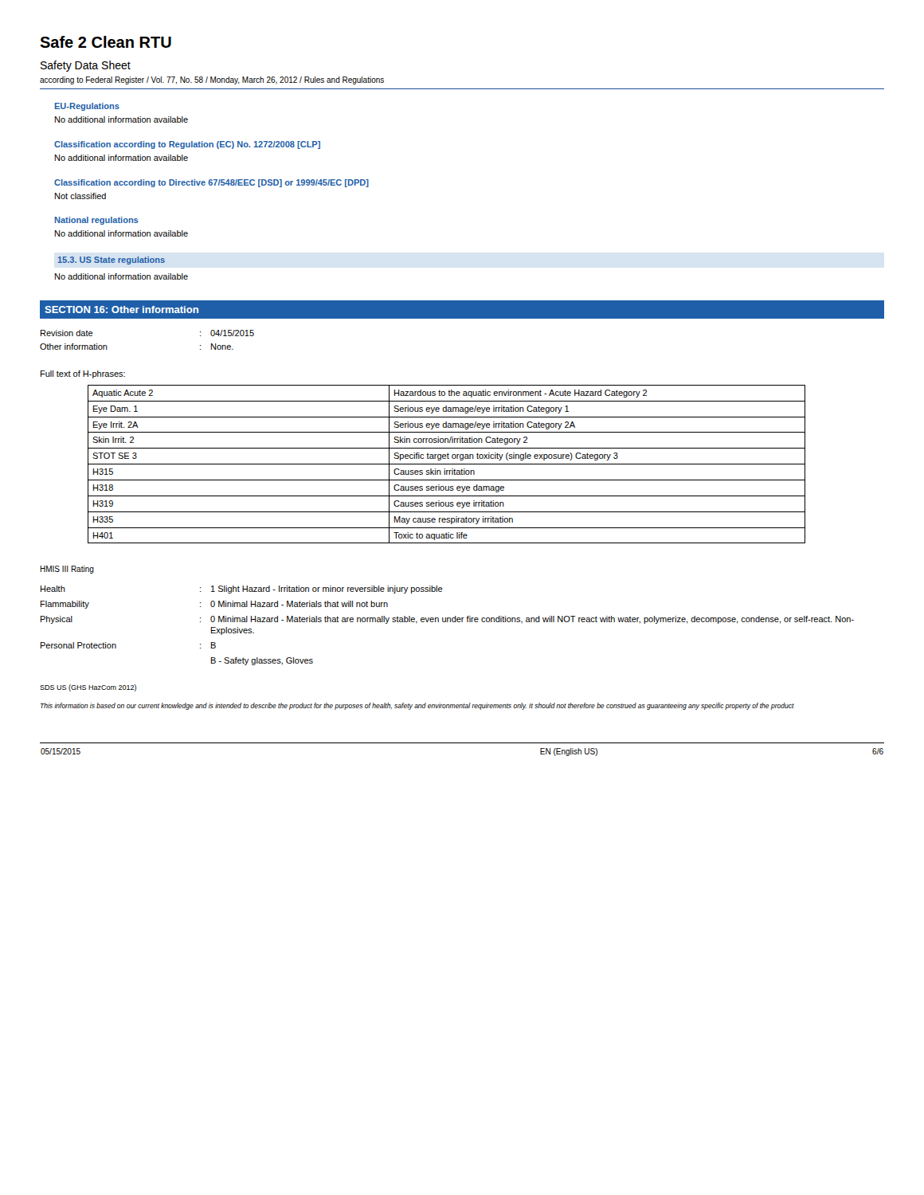Safe 2 Clean RTU
Safety Data Sheet
according to Federal Register / Vol. 77, No. 58 / Monday, March 26, 2012 / Rules and Regulations
EU-Regulations
No additional information available
Classification according to Regulation (EC) No. 1272/2008 [CLP]
No additional information available
Classification according to Directive 67/548/EEC [DSD] or 1999/45/EC [DPD]
Not classified
National regulations
No additional information available
15.3. US State regulations
No additional information available
SECTION 16: Other information
| Revision date | : | 04/15/2015 |
| Other information | : | None. |
Full text of H-phrases:
| Aquatic Acute 2 | Hazardous to the aquatic environment - Acute Hazard Category 2 |
| Eye Dam. 1 | Serious eye damage/eye irritation Category 1 |
| Eye Irrit. 2A | Serious eye damage/eye irritation Category 2A |
| Skin Irrit. 2 | Skin corrosion/irritation Category 2 |
| STOT SE 3 | Specific target organ toxicity (single exposure) Category 3 |
| H315 | Causes skin irritation |
| H318 | Causes serious eye damage |
| H319 | Causes serious eye irritation |
| H335 | May cause respiratory irritation |
| H401 | Toxic to aquatic life |
HMIS III Rating
| Health | : | 1 Slight Hazard - Irritation or minor reversible injury possible |
| Flammability | : | 0 Minimal Hazard - Materials that will not burn |
| Physical | : | 0 Minimal Hazard - Materials that are normally stable, even under fire conditions, and will NOT react with water, polymerize, decompose, condense, or self-react. Non-Explosives. |
| Personal Protection | : | B |
| | | B - Safety glasses, Gloves |
SDS US (GHS HazCom 2012)
This information is based on our current knowledge and is intended to describe the product for the purposes of health, safety and environmental requirements only. It should not therefore be construed as guaranteeing any specific property of the product
| 05/15/2015 | EN (English US) | 6/6 |